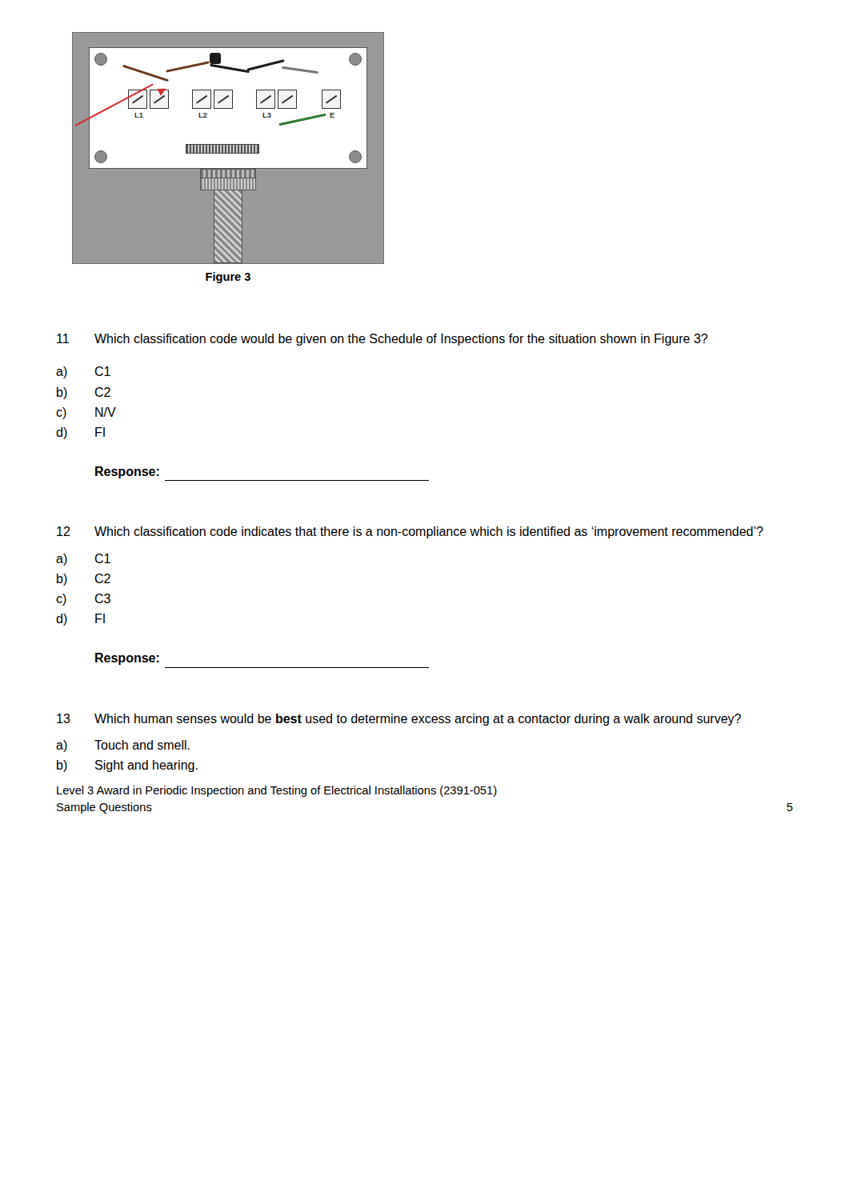L1 L2 L3 E
Figure 3
11
Which classification code would be given on the Schedule of Inspections for the situation shown in Figure 3?
a) C1
b) C2
c) N/V
d) FI
Response:
12
Which classification code indicates that there is a non-compliance which is identified as ‘improvement recommended’?
a) C1
b) C2
c) C3
d) FI
Response:
13
Which human senses would be best used to determine excess arcing at a contactor during a walk around survey?
a) Touch and smell.
b) Sight and hearing.
Level 3 Award in Periodic Inspection and Testing of Electrical Installations (2391-051)
Sample Questions
5